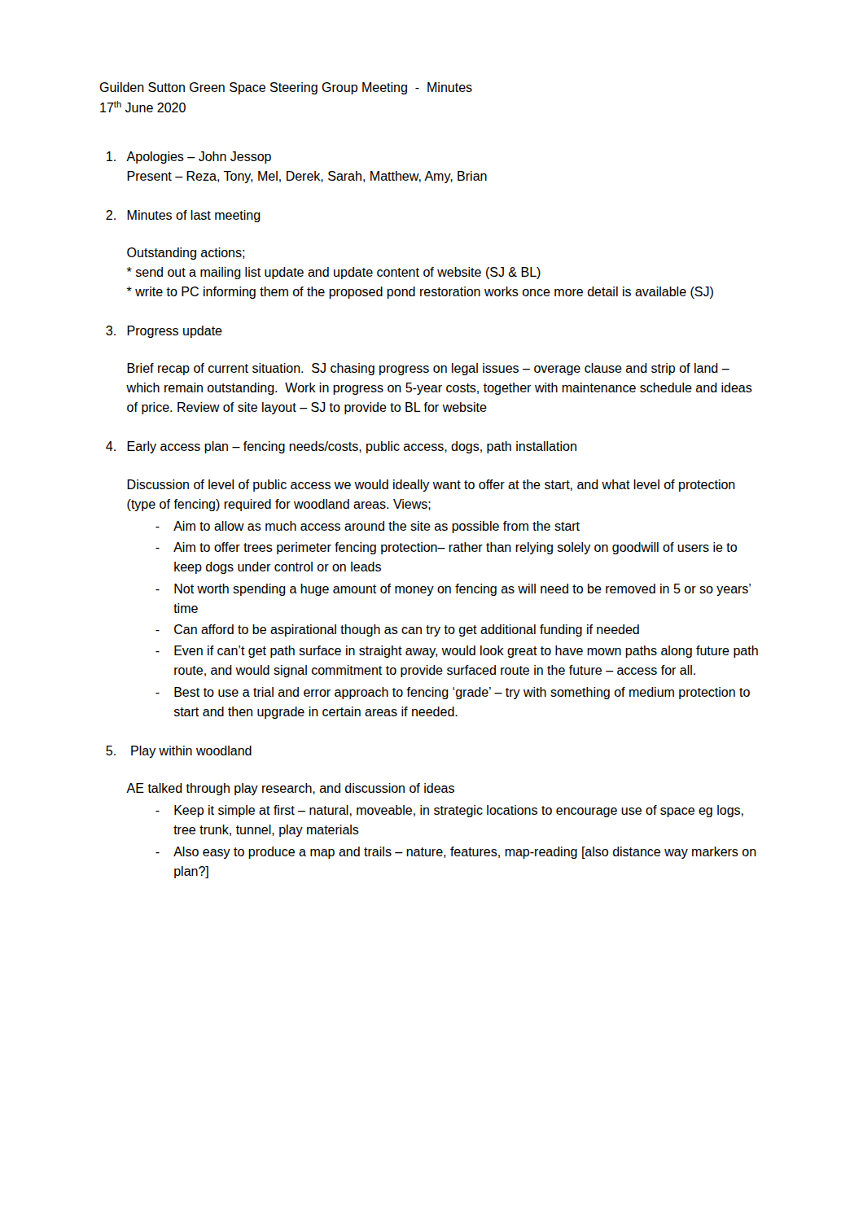Guilden Sutton Green Space Steering Group Meeting - Minutes
17th June 2020
Apologies – John Jessop
Present – Reza, Tony, Mel, Derek, Sarah, Matthew, Amy, Brian
Minutes of last meeting
Outstanding actions;
* send out a mailing list update and update content of website (SJ & BL)
* write to PC informing them of the proposed pond restoration works once more detail is available (SJ)
Progress update
Brief recap of current situation. SJ chasing progress on legal issues – overage clause and strip of land – which remain outstanding. Work in progress on 5-year costs, together with maintenance schedule and ideas of price. Review of site layout – SJ to provide to BL for website
Early access plan – fencing needs/costs, public access, dogs, path installation
Discussion of level of public access we would ideally want to offer at the start, and what level of protection (type of fencing) required for woodland areas. Views;
Aim to allow as much access around the site as possible from the start
Aim to offer trees perimeter fencing protection– rather than relying solely on goodwill of users ie to keep dogs under control or on leads
Not worth spending a huge amount of money on fencing as will need to be removed in 5 or so years’ time
Can afford to be aspirational though as can try to get additional funding if needed
Even if can’t get path surface in straight away, would look great to have mown paths along future path route, and would signal commitment to provide surfaced route in the future – access for all.
Best to use a trial and error approach to fencing ‘grade’ – try with something of medium protection to start and then upgrade in certain areas if needed.
Play within woodland
AE talked through play research, and discussion of ideas
Keep it simple at first – natural, moveable, in strategic locations to encourage use of space eg logs, tree trunk, tunnel, play materials
Also easy to produce a map and trails – nature, features, map-reading [also distance way markers on plan?]